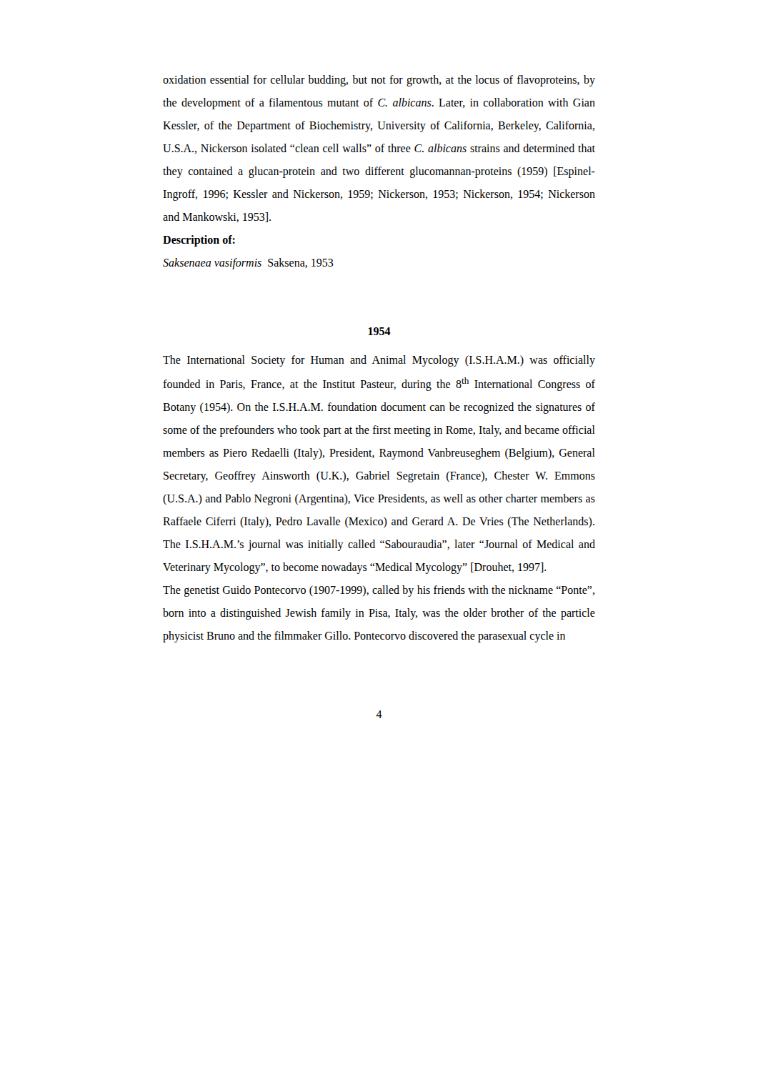oxidation essential for cellular budding, but not for growth, at the locus of flavoproteins, by the development of a filamentous mutant of C. albicans. Later, in collaboration with Gian Kessler, of the Department of Biochemistry, University of California, Berkeley, California, U.S.A., Nickerson isolated “clean cell walls” of three C. albicans strains and determined that they contained a glucan-protein and two different glucomannan-proteins (1959) [Espinel-Ingroff, 1996; Kessler and Nickerson, 1959; Nickerson, 1953; Nickerson, 1954; Nickerson and Mankowski, 1953].
Description of:
Saksenaea vasiformis Saksena, 1953
1954
The International Society for Human and Animal Mycology (I.S.H.A.M.) was officially founded in Paris, France, at the Institut Pasteur, during the 8th International Congress of Botany (1954). On the I.S.H.A.M. foundation document can be recognized the signatures of some of the prefounders who took part at the first meeting in Rome, Italy, and became official members as Piero Redaelli (Italy), President, Raymond Vanbreuseghem (Belgium), General Secretary, Geoffrey Ainsworth (U.K.), Gabriel Segretain (France), Chester W. Emmons (U.S.A.) and Pablo Negroni (Argentina), Vice Presidents, as well as other charter members as Raffaele Ciferri (Italy), Pedro Lavalle (Mexico) and Gerard A. De Vries (The Netherlands). The I.S.H.A.M.’s journal was initially called “Sabouraudia”, later “Journal of Medical and Veterinary Mycology”, to become nowadays “Medical Mycology” [Drouhet, 1997].
The genetist Guido Pontecorvo (1907-1999), called by his friends with the nickname “Ponte”, born into a distinguished Jewish family in Pisa, Italy, was the older brother of the particle physicist Bruno and the filmmaker Gillo. Pontecorvo discovered the parasexual cycle in
4